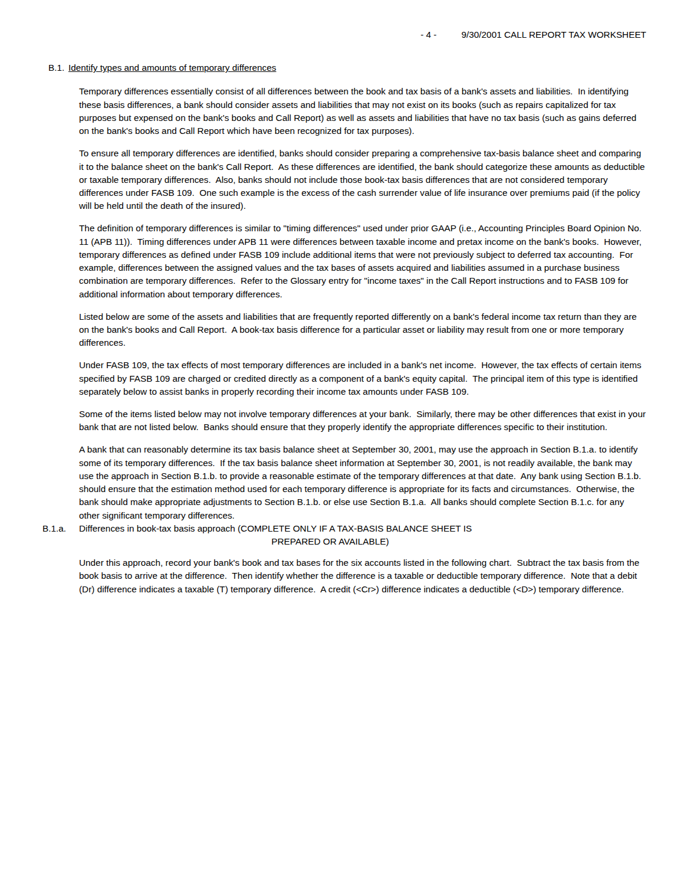- 4 -9/30/2001 CALL REPORT TAX WORKSHEET
B.1.
Identify types and amounts of temporary differences
Temporary differences essentially consist of all differences between the book and tax basis of a bank's assets and liabilities. In identifying these basis differences, a bank should consider assets and liabilities that may not exist on its books (such as repairs capitalized for tax purposes but expensed on the bank's books and Call Report) as well as assets and liabilities that have no tax basis (such as gains deferred on the bank's books and Call Report which have been recognized for tax purposes).
To ensure all temporary differences are identified, banks should consider preparing a comprehensive tax-basis balance sheet and comparing it to the balance sheet on the bank's Call Report. As these differences are identified, the bank should categorize these amounts as deductible or taxable temporary differences. Also, banks should not include those book-tax basis differences that are not considered temporary differences under FASB 109. One such example is the excess of the cash surrender value of life insurance over premiums paid (if the policy will be held until the death of the insured).
The definition of temporary differences is similar to "timing differences" used under prior GAAP (i.e., Accounting Principles Board Opinion No. 11 (APB 11)). Timing differences under APB 11 were differences between taxable income and pretax income on the bank's books. However, temporary differences as defined under FASB 109 include additional items that were not previously subject to deferred tax accounting. For example, differences between the assigned values and the tax bases of assets acquired and liabilities assumed in a purchase business combination are temporary differences. Refer to the Glossary entry for "income taxes" in the Call Report instructions and to FASB 109 for additional information about temporary differences.
Listed below are some of the assets and liabilities that are frequently reported differently on a bank's federal income tax return than they are on the bank's books and Call Report. A book-tax basis difference for a particular asset or liability may result from one or more temporary differences.
Under FASB 109, the tax effects of most temporary differences are included in a bank's net income. However, the tax effects of certain items specified by FASB 109 are charged or credited directly as a component of a bank's equity capital. The principal item of this type is identified separately below to assist banks in properly recording their income tax amounts under FASB 109.
Some of the items listed below may not involve temporary differences at your bank. Similarly, there may be other differences that exist in your bank that are not listed below. Banks should ensure that they properly identify the appropriate differences specific to their institution.
A bank that can reasonably determine its tax basis balance sheet at September 30, 2001, may use the approach in Section B.1.a. to identify some of its temporary differences. If the tax basis balance sheet information at September 30, 2001, is not readily available, the bank may use the approach in Section B.1.b. to provide a reasonable estimate of the temporary differences at that date. Any bank using Section B.1.b. should ensure that the estimation method used for each temporary difference is appropriate for its facts and circumstances. Otherwise, the bank should make appropriate adjustments to Section B.1.b. or else use Section B.1.a. All banks should complete Section B.1.c. for any other significant temporary differences.
B.1.a.
Differences in book-tax basis approach (COMPLETE ONLY IF A TAX-BASIS BALANCE SHEET IS
PREPARED OR AVAILABLE)
Under this approach, record your bank's book and tax bases for the six accounts listed in the following chart. Subtract the tax basis from the book basis to arrive at the difference. Then identify whether the difference is a taxable or deductible temporary difference. Note that a debit (Dr) difference indicates a taxable (T) temporary difference. A credit (<Cr>) difference indicates a deductible (<D>) temporary difference.